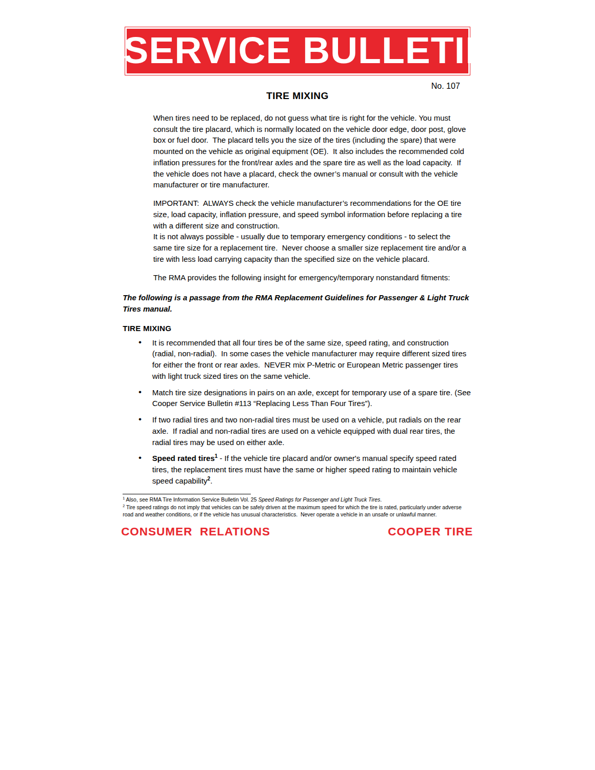SERVICE BULLETIN
No. 107
TIRE MIXING
When tires need to be replaced, do not guess what tire is right for the vehicle. You must consult the tire placard, which is normally located on the vehicle door edge, door post, glove box or fuel door. The placard tells you the size of the tires (including the spare) that were mounted on the vehicle as original equipment (OE). It also includes the recommended cold inflation pressures for the front/rear axles and the spare tire as well as the load capacity. If the vehicle does not have a placard, check the owner’s manual or consult with the vehicle manufacturer or tire manufacturer.
IMPORTANT: ALWAYS check the vehicle manufacturer’s recommendations for the OE tire size, load capacity, inflation pressure, and speed symbol information before replacing a tire with a different size and construction.
It is not always possible - usually due to temporary emergency conditions - to select the same tire size for a replacement tire. Never choose a smaller size replacement tire and/or a tire with less load carrying capacity than the specified size on the vehicle placard.
The RMA provides the following insight for emergency/temporary nonstandard fitments:
The following is a passage from the RMA Replacement Guidelines for Passenger & Light Truck Tires manual.
TIRE MIXING
It is recommended that all four tires be of the same size, speed rating, and construction (radial, non-radial). In some cases the vehicle manufacturer may require different sized tires for either the front or rear axles. NEVER mix P-Metric or European Metric passenger tires with light truck sized tires on the same vehicle.
Match tire size designations in pairs on an axle, except for temporary use of a spare tire. (See Cooper Service Bulletin #113 “Replacing Less Than Four Tires”).
If two radial tires and two non-radial tires must be used on a vehicle, put radials on the rear axle. If radial and non-radial tires are used on a vehicle equipped with dual rear tires, the radial tires may be used on either axle.
Speed rated tires1 - If the vehicle tire placard and/or owner's manual specify speed rated tires, the replacement tires must have the same or higher speed rating to maintain vehicle speed capability2.
1 Also, see RMA Tire Information Service Bulletin Vol. 25 Speed Ratings for Passenger and Light Truck Tires.
2 Tire speed ratings do not imply that vehicles can be safely driven at the maximum speed for which the tire is rated, particularly under adverse road and weather conditions, or if the vehicle has unusual characteristics. Never operate a vehicle in an unsafe or unlawful manner.
CONSUMER RELATIONS COOPER TIRE